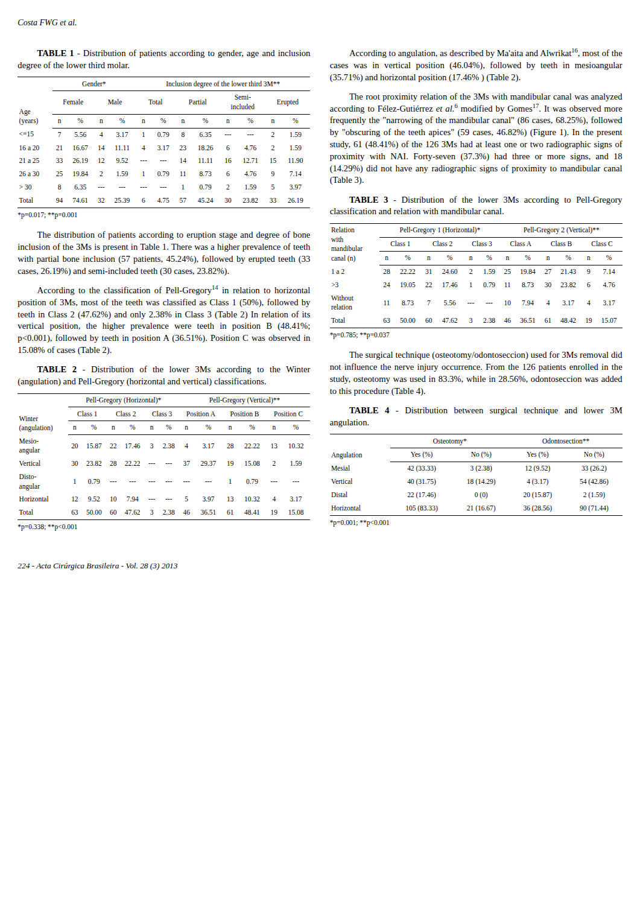Costa FWG et al.
TABLE 1 - Distribution of patients according to gender, age and inclusion degree of the lower third molar.
| Age (years) | Gender* | Inclusion degree of the lower third 3M** |
| --- | --- | --- |
| Female | Male | Total | Partial | Semi- included | Erupted |
| n | % | n | % | n | % | n | % | n | % | n | % |
| <=15 | 7 | 5.56 | 4 | 3.17 | 1 | 0.79 | 8 | 6.35 | --- | --- | 2 | 1.59 |
| 16 a 20 | 21 | 16.67 | 14 | 11.11 | 4 | 3.17 | 23 | 18.26 | 6 | 4.76 | 2 | 1.59 |
| 21 a 25 | 33 | 26.19 | 12 | 9.52 | --- | --- | 14 | 11.11 | 16 | 12.71 | 15 | 11.90 |
| 26 a 30 | 25 | 19.84 | 2 | 1.59 | 1 | 0.79 | 11 | 8.73 | 6 | 4.76 | 9 | 7.14 |
| > 30 | 8 | 6.35 | --- | --- | --- | --- | 1 | 0.79 | 2 | 1.59 | 5 | 3.97 |
| Total | 94 | 74.61 | 32 | 25.39 | 6 | 4.75 | 57 | 45.24 | 30 | 23.82 | 33 | 26.19 |
*p=0.017; **p=0.001
The distribution of patients according to eruption stage and degree of bone inclusion of the 3Ms is present in Table 1. There was a higher prevalence of teeth with partial bone inclusion (57 patients, 45.24%), followed by erupted teeth (33 cases, 26.19%) and semi-included teeth (30 cases, 23.82%).
According to the classification of Pell-Gregory14 in relation to horizontal position of 3Ms, most of the teeth was classified as Class 1 (50%), followed by teeth in Class 2 (47.62%) and only 2.38% in Class 3 (Table 2) In relation of its vertical position, the higher prevalence were teeth in position B (48.41%; p<0.001), followed by teeth in position A (36.51%). Position C was observed in 15.08% of cases (Table 2).
TABLE 2 - Distribution of the lower 3Ms according to the Winter (angulation) and Pell-Gregory (horizontal and vertical) classifications.
| Winter (angulation) | Pell-Gregory (Horizontal)* | Pell-Gregory (Vertical)** |
| --- | --- | --- |
| Class 1 | Class 2 | Class 3 | Position A | Position B | Position C |
| n | % | n | % | n | % | n | % | n | % | n | % |
| Mesio- angular | 20 | 15.87 | 22 | 17.46 | 3 | 2.38 | 4 | 3.17 | 28 | 22.22 | 13 | 10.32 |
| Vertical | 30 | 23.82 | 28 | 22.22 | --- | --- | 37 | 29.37 | 19 | 15.08 | 2 | 1.59 |
| Disto- angular | 1 | 0.79 | --- | --- | --- | --- | --- | --- | 1 | 0.79 | --- | --- |
| Horizontal | 12 | 9.52 | 10 | 7.94 | --- | --- | 5 | 3.97 | 13 | 10.32 | 4 | 3.17 |
| Total | 63 | 50.00 | 60 | 47.62 | 3 | 2.38 | 46 | 36.51 | 61 | 48.41 | 19 | 15.08 |
*p=0.338; **p<0.001
According to angulation, as described by Ma'aita and Alwrikat16, most of the cases was in vertical position (46.04%), followed by teeth in mesioangular (35.71%) and horizontal position (17.46% ) (Table 2).
The root proximity relation of the 3Ms with mandibular canal was analyzed according to Félez-Gutiérrez et al.6 modified by Gomes17. It was observed more frequently the "narrowing of the mandibular canal" (86 cases, 68.25%), followed by "obscuring of the teeth apices" (59 cases, 46.82%) (Figure 1). In the present study, 61 (48.41%) of the 126 3Ms had at least one or two radiographic signs of proximity with NAI. Forty-seven (37.3%) had three or more signs, and 18 (14.29%) did not have any radiographic signs of proximity to mandibular canal (Table 3).
TABLE 3 - Distribution of the lower 3Ms according to Pell-Gregory classification and relation with mandibular canal.
| Relation with mandibular canal (n) | Pell-Gregory 1 (Horizontal)* | Pell-Gregory 2 (Vertical)** |
| --- | --- | --- |
| Class 1 | Class 2 | Class 3 | Class A | Class B | Class C |
| n | % | n | % | n | % | n | % | n | % | n | % |
| 1 a 2 | 28 | 22.22 | 31 | 24.60 | 2 | 1.59 | 25 | 19.84 | 27 | 21.43 | 9 | 7.14 |
| >3 | 24 | 19.05 | 22 | 17.46 | 1 | 0.79 | 11 | 8.73 | 30 | 23.82 | 6 | 4.76 |
| Without relation | 11 | 8.73 | 7 | 5.56 | --- | --- | 10 | 7.94 | 4 | 3.17 | 4 | 3.17 |
| Total | 63 | 50.00 | 60 | 47.62 | 3 | 2.38 | 46 | 36.51 | 61 | 48.42 | 19 | 15.07 |
*p=0.785; **p=0.037
The surgical technique (osteotomy/odontoseccion) used for 3Ms removal did not influence the nerve injury occurrence. From the 126 patients enrolled in the study, osteotomy was used in 83.3%, while in 28.56%, odontoseccion was added to this procedure (Table 4).
TABLE 4 - Distribution between surgical technique and lower 3M angulation.
| Angulation | Osteotomy* | Odontosection** |
| --- | --- | --- |
| Yes (%) | No (%) | Yes (%) | No (%) |
| Mesial | 42 (33.33) | 3 (2.38) | 12 (9.52) | 33 (26.2) |
| Vertical | 40 (31.75) | 18 (14.29) | 4 (3.17) | 54 (42.86) |
| Distal | 22 (17.46) | 0 (0) | 20 (15.87) | 2 (1.59) |
| Horizontal | 105 (83.33) | 21 (16.67) | 36 (28.56) | 90 (71.44) |
*p=0.001; **p<0.001
224 - Acta Cirúrgica Brasileira - Vol. 28 (3) 2013